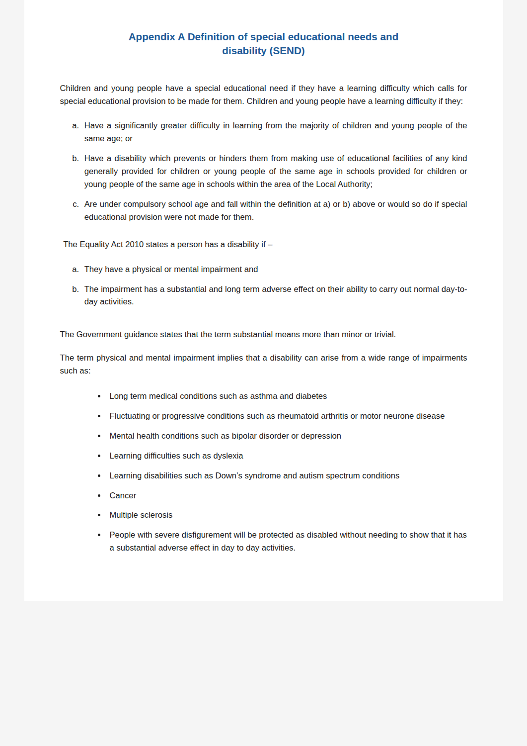Appendix A Definition of special educational needs and
disability (SEND)
Children and young people have a special educational need if they have a learning difficulty which calls for special educational provision to be made for them. Children and young people have a learning difficulty if they:
Have a significantly greater difficulty in learning from the majority of children and young people of the same age; or
Have a disability which prevents or hinders them from making use of educational facilities of any kind generally provided for children or young people of the same age in schools provided for children or young people of the same age in schools within the area of the Local Authority;
Are under compulsory school age and fall within the definition at a) or b) above or would so do if special educational provision were not made for them.
The Equality Act 2010 states a person has a disability if –
They have a physical or mental impairment and
The impairment has a substantial and long term adverse effect on their ability to carry out normal day-to-day activities.
The Government guidance states that the term substantial means more than minor or trivial.
The term physical and mental impairment implies that a disability can arise from a wide range of impairments such as:
Long term medical conditions such as asthma and diabetes
Fluctuating or progressive conditions such as rheumatoid arthritis or motor neurone disease
Mental health conditions such as bipolar disorder or depression
Learning difficulties such as dyslexia
Learning disabilities such as Down’s syndrome and autism spectrum conditions
Cancer
Multiple sclerosis
People with severe disfigurement will be protected as disabled without needing to show that it has a substantial adverse effect in day to day activities.